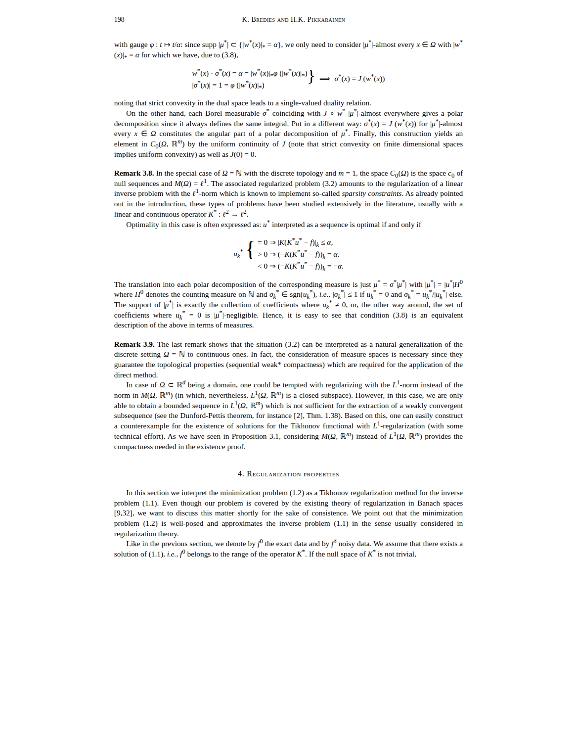198 K. Bredies and H.K. Pikkarainen
with gauge φ : t ↦ t/α: since supp |μ*| ⊂ {|w*(x)|* = α}, we only need to consider |μ*|-almost every x ∈ Ω with |w*(x)|* = α for which we have, due to (3.8),
w*(x) · σ*(x) = α = |w*(x)|*φ (|w*(x)|*) |σ*(x)| = 1 = φ (|w*(x)|*) }⟹σ*(x) = J (w*(x))
noting that strict convexity in the dual space leads to a single-valued duality relation.
On the other hand, each Borel measurable σ* coinciding with J ∘ w* |μ*|-almost everywhere gives a polar decomposition since it always defines the same integral. Put in a different way: σ*(x) = J (w*(x)) for |μ*|-almost every x ∈ Ω constitutes the angular part of a polar decomposition of μ*. Finally, this construction yields an element in C0(Ω, ℝm) by the uniform continuity of J (note that strict convexity on finite dimensional spaces implies uniform convexity) as well as J(0) = 0.
Remark 3.8. In the special case of Ω = ℕ with the discrete topology and m = 1, the space C0(Ω) is the space c0 of null sequences and M(Ω) = ℓ1. The associated regularized problem (3.2) amounts to the regularization of a linear inverse problem with the ℓ1-norm which is known to implement so-called sparsity constraints. As already pointed out in the introduction, these types of problems have been studied extensively in the literature, usually with a linear and continuous operator K* : ℓ2 → ℓ2.
Optimality in this case is often expressed as: u* interpreted as a sequence is optimal if and only if
uk* { = 0 ⇒ |K(K*u* − f)|k ≤ α, > 0 ⇒ (−K(K*u* − f))k = α, < 0 ⇒ (−K(K*u* − f))k = −α.
The translation into each polar decomposition of the corresponding measure is just μ* = σ*|μ*| with |μ*| = |u*|H0 where H0 denotes the counting measure on ℕ and σk* ∈ sgn(uk*), i.e., |σk*| ≤ 1 if uk* = 0 and σk* = uk*/|uk*| else. The support of |μ*| is exactly the collection of coefficients where uk* ≠ 0, or, the other way around, the set of coefficients where uk* = 0 is |μ*|-negligible. Hence, it is easy to see that condition (3.8) is an equivalent description of the above in terms of measures.
Remark 3.9. The last remark shows that the situation (3.2) can be interpreted as a natural generalization of the discrete setting Ω = ℕ to continuous ones. In fact, the consideration of measure spaces is necessary since they guarantee the topological properties (sequential weak* compactness) which are required for the application of the direct method.
In case of Ω ⊂ ℝd being a domain, one could be tempted with regularizing with the L1-norm instead of the norm in M(Ω, ℝm) (in which, nevertheless, L1(Ω, ℝm) is a closed subspace). However, in this case, we are only able to obtain a bounded sequence in L1(Ω, ℝm) which is not sufficient for the extraction of a weakly convergent subsequence (see the Dunford-Pettis theorem, for instance [2], Thm. 1.38). Based on this, one can easily construct a counterexample for the existence of solutions for the Tikhonov functional with L1-regularization (with some technical effort). As we have seen in Proposition 3.1, considering M(Ω, ℝm) instead of L1(Ω, ℝm) provides the compactness needed in the existence proof.
4. Regularization properties
In this section we interpret the minimization problem (1.2) as a Tikhonov regularization method for the inverse problem (1.1). Even though our problem is covered by the existing theory of regularization in Banach spaces [9,32], we want to discuss this matter shortly for the sake of consistence. We point out that the minimization problem (1.2) is well-posed and approximates the inverse problem (1.1) in the sense usually considered in regularization theory.
Like in the previous section, we denote by f0 the exact data and by fδ noisy data. We assume that there exists a solution of (1.1), i.e., f0 belongs to the range of the operator K*. If the null space of K* is not trivial,